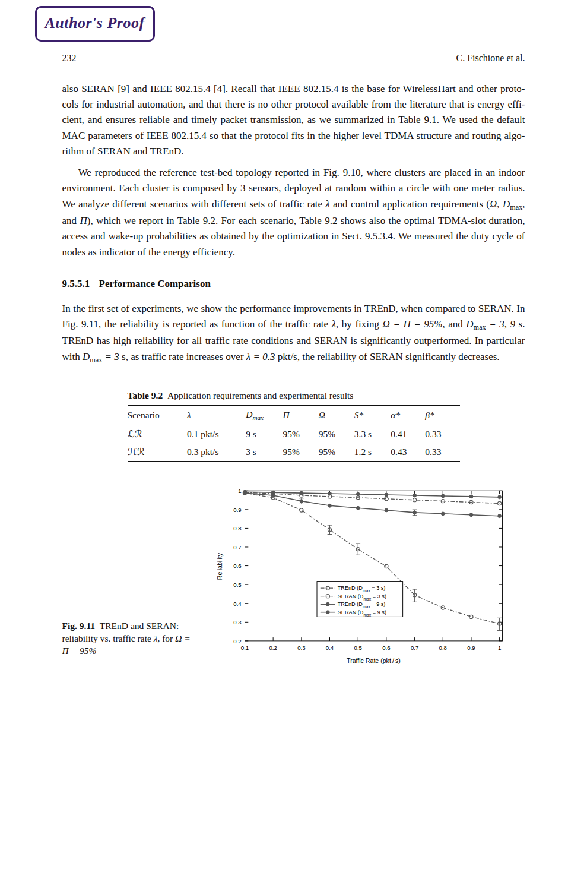Author's Proof
232 C. Fischione et al.
also SERAN [9] and IEEE 802.15.4 [4]. Recall that IEEE 802.15.4 is the base for WirelessHart and other protocols for industrial automation, and that there is no other protocol available from the literature that is energy efficient, and ensures reliable and timely packet transmission, as we summarized in Table 9.1. We used the default MAC parameters of IEEE 802.15.4 so that the protocol fits in the higher level TDMA structure and routing algorithm of SERAN and TREnD.
We reproduced the reference test-bed topology reported in Fig. 9.10, where clusters are placed in an indoor environment. Each cluster is composed by 3 sensors, deployed at random within a circle with one meter radius. We analyze different scenarios with different sets of traffic rate λ and control application requirements (Ω, Dmax, and Π), which we report in Table 9.2. For each scenario, Table 9.2 shows also the optimal TDMA-slot duration, access and wake-up probabilities as obtained by the optimization in Sect. 9.5.3.4. We measured the duty cycle of nodes as indicator of the energy efficiency.
9.5.5.1 Performance Comparison
In the first set of experiments, we show the performance improvements in TREnD, when compared to SERAN. In Fig. 9.11, the reliability is reported as function of the traffic rate λ, by fixing Ω = Π = 95%, and Dmax = 3, 9 s. TREnD has high reliability for all traffic rate conditions and SERAN is significantly outperformed. In particular with Dmax = 3 s, as traffic rate increases over λ = 0.3 pkt/s, the reliability of SERAN significantly decreases.
Table 9.2 Application requirements and experimental results
| Scenario | λ | D max | Π | Ω | S* | α* | β* |
| --- | --- | --- | --- | --- | --- | --- | --- |
| ℒℛ | 0.1 pkt/s | 9 s | 95% | 95% | 3.3 s | 0.41 | 0.33 |
| ℋℛ | 0.3 pkt/s | 3 s | 95% | 95% | 1.2 s | 0.43 | 0.33 |
Fig. 9.11 TREnD and SERAN: reliability vs. traffic rate λ, for Ω = Π = 95%
1 0.9 0.8 0.7 0.6 0.5 0.4 0.3 0.2 0.1 0.2 0.3 0.4 0.5 0.6 0.7 0.8 0.9 1 Traffic Rate (pkt / s) Reliability TREnD (Dmax = 3 s) SERAN (Dmax = 3 s) TREnD (Dmax = 9 s) SERAN (Dmax = 9 s)